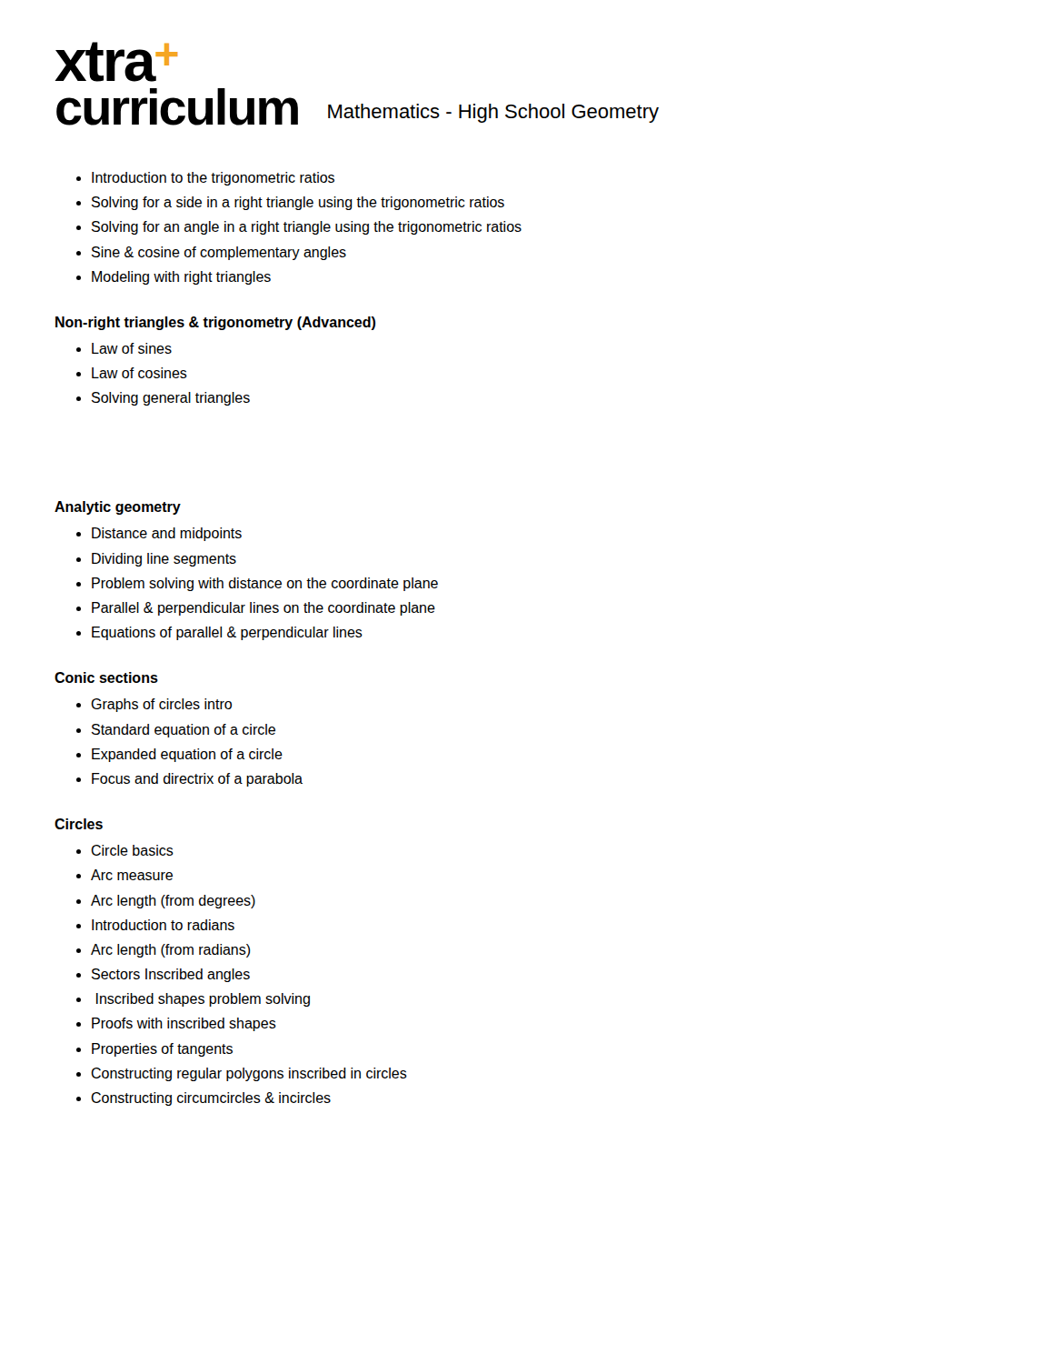xtra+ curriculum
Mathematics - High School Geometry
Introduction to the trigonometric ratios
Solving for a side in a right triangle using the trigonometric ratios
Solving for an angle in a right triangle using the trigonometric ratios
Sine & cosine of complementary angles
Modeling with right triangles
Non-right triangles & trigonometry (Advanced)
Law of sines
Law of cosines
Solving general triangles
Analytic geometry
Distance and midpoints
Dividing line segments
Problem solving with distance on the coordinate plane
Parallel & perpendicular lines on the coordinate plane
Equations of parallel & perpendicular lines
Conic sections
Graphs of circles intro
Standard equation of a circle
Expanded equation of a circle
Focus and directrix of a parabola
Circles
Circle basics
Arc measure
Arc length (from degrees)
Introduction to radians
Arc length (from radians)
Sectors Inscribed angles
Inscribed shapes problem solving
Proofs with inscribed shapes
Properties of tangents
Constructing regular polygons inscribed in circles
Constructing circumcircles & incircles